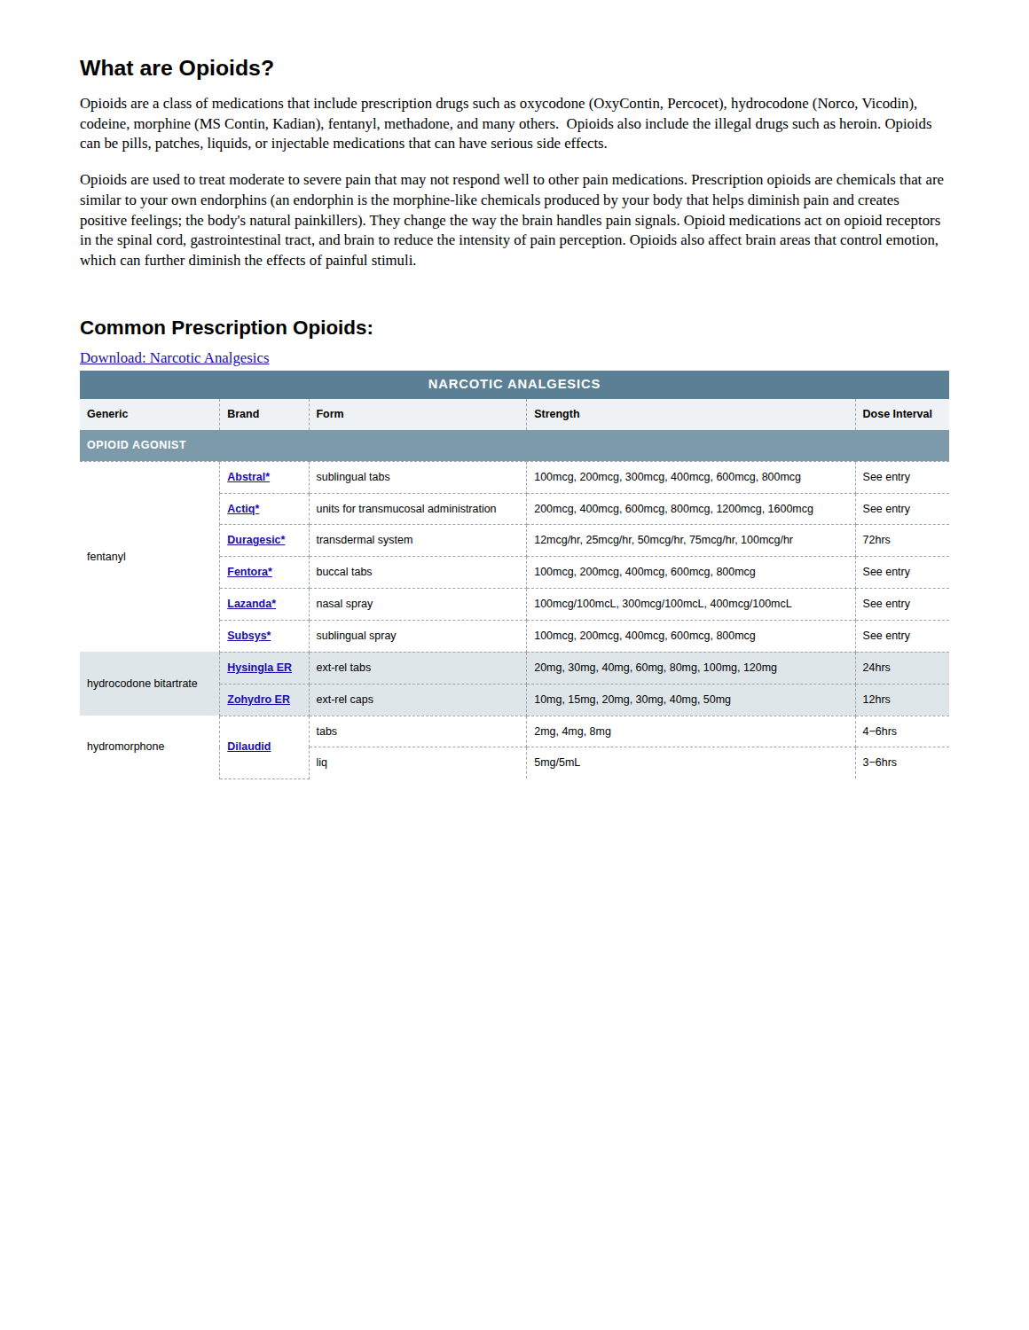What are Opioids?
Opioids are a class of medications that include prescription drugs such as oxycodone (OxyContin, Percocet), hydrocodone (Norco, Vicodin), codeine, morphine (MS Contin, Kadian), fentanyl, methadone, and many others. Opioids also include the illegal drugs such as heroin. Opioids can be pills, patches, liquids, or injectable medications that can have serious side effects.
Opioids are used to treat moderate to severe pain that may not respond well to other pain medications. Prescription opioids are chemicals that are similar to your own endorphins (an endorphin is the morphine-like chemicals produced by your body that helps diminish pain and creates positive feelings; the body's natural painkillers). They change the way the brain handles pain signals. Opioid medications act on opioid receptors in the spinal cord, gastrointestinal tract, and brain to reduce the intensity of pain perception. Opioids also affect brain areas that control emotion, which can further diminish the effects of painful stimuli.
Common Prescription Opioids:
Download: Narcotic Analgesics
NARCOTIC ANALGESICS
| Generic | Brand | Form | Strength | Dose Interval |
| --- | --- | --- | --- | --- |
| OPIOID AGONIST |
| fentanyl | Abstral* | sublingual tabs | 100mcg, 200mcg, 300mcg, 400mcg, 600mcg, 800mcg | See entry |
| Actiq* | units for transmucosal administration | 200mcg, 400mcg, 600mcg, 800mcg, 1200mcg, 1600mcg | See entry |
| Duragesic* | transdermal system | 12mcg/hr, 25mcg/hr, 50mcg/hr, 75mcg/hr, 100mcg/hr | 72hrs |
| Fentora* | buccal tabs | 100mcg, 200mcg, 400mcg, 600mcg, 800mcg | See entry |
| Lazanda* | nasal spray | 100mcg/100mcL, 300mcg/100mcL, 400mcg/100mcL | See entry |
| Subsys* | sublingual spray | 100mcg, 200mcg, 400mcg, 600mcg, 800mcg | See entry |
| hydrocodone bitartrate | Hysingla ER | ext-rel tabs | 20mg, 30mg, 40mg, 60mg, 80mg, 100mg, 120mg | 24hrs |
| Zohydro ER | ext-rel caps | 10mg, 15mg, 20mg, 30mg, 40mg, 50mg | 12hrs |
| hydromorphone | Dilaudid | tabs | 2mg, 4mg, 8mg | 4−6hrs |
| liq | 5mg/5mL | 3−6hrs |